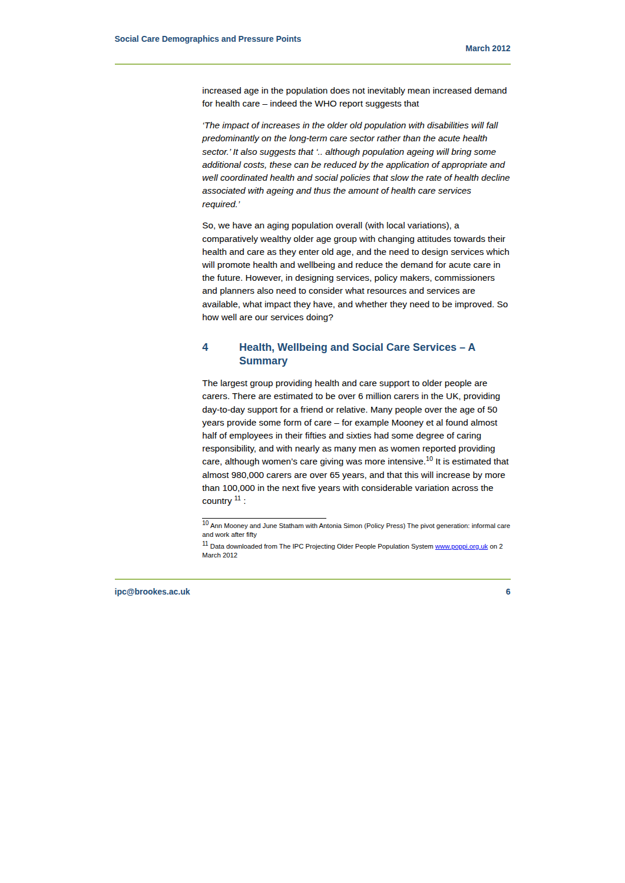Social Care Demographics and Pressure Points
March 2012
increased age in the population does not inevitably mean increased demand for health care – indeed the WHO report suggests that
‘The impact of increases in the older old population with disabilities will fall predominantly on the long-term care sector rather than the acute health sector.’ It also suggests that ‘.. although population ageing will bring some additional costs, these can be reduced by the application of appropriate and well coordinated health and social policies that slow the rate of health decline associated with ageing and thus the amount of health care services required.’
So, we have an aging population overall (with local variations), a comparatively wealthy older age group with changing attitudes towards their health and care as they enter old age, and the need to design services which will promote health and wellbeing and reduce the demand for acute care in the future. However, in designing services, policy makers, commissioners and planners also need to consider what resources and services are available, what impact they have, and whether they need to be improved. So how well are our services doing?
4 Health, Wellbeing and Social Care Services – A Summary
The largest group providing health and care support to older people are carers. There are estimated to be over 6 million carers in the UK, providing day-to-day support for a friend or relative. Many people over the age of 50 years provide some form of care – for example Mooney et al found almost half of employees in their fifties and sixties had some degree of caring responsibility, and with nearly as many men as women reported providing care, although women’s care giving was more intensive.10 It is estimated that almost 980,000 carers are over 65 years, and that this will increase by more than 100,000 in the next five years with considerable variation across the country 11 :
10 Ann Mooney and June Statham with Antonia Simon (Policy Press) The pivot generation: informal care and work after fifty
11 Data downloaded from The IPC Projecting Older People Population System www.poppi.org.uk on 2 March 2012
ipc@brookes.ac.uk
6